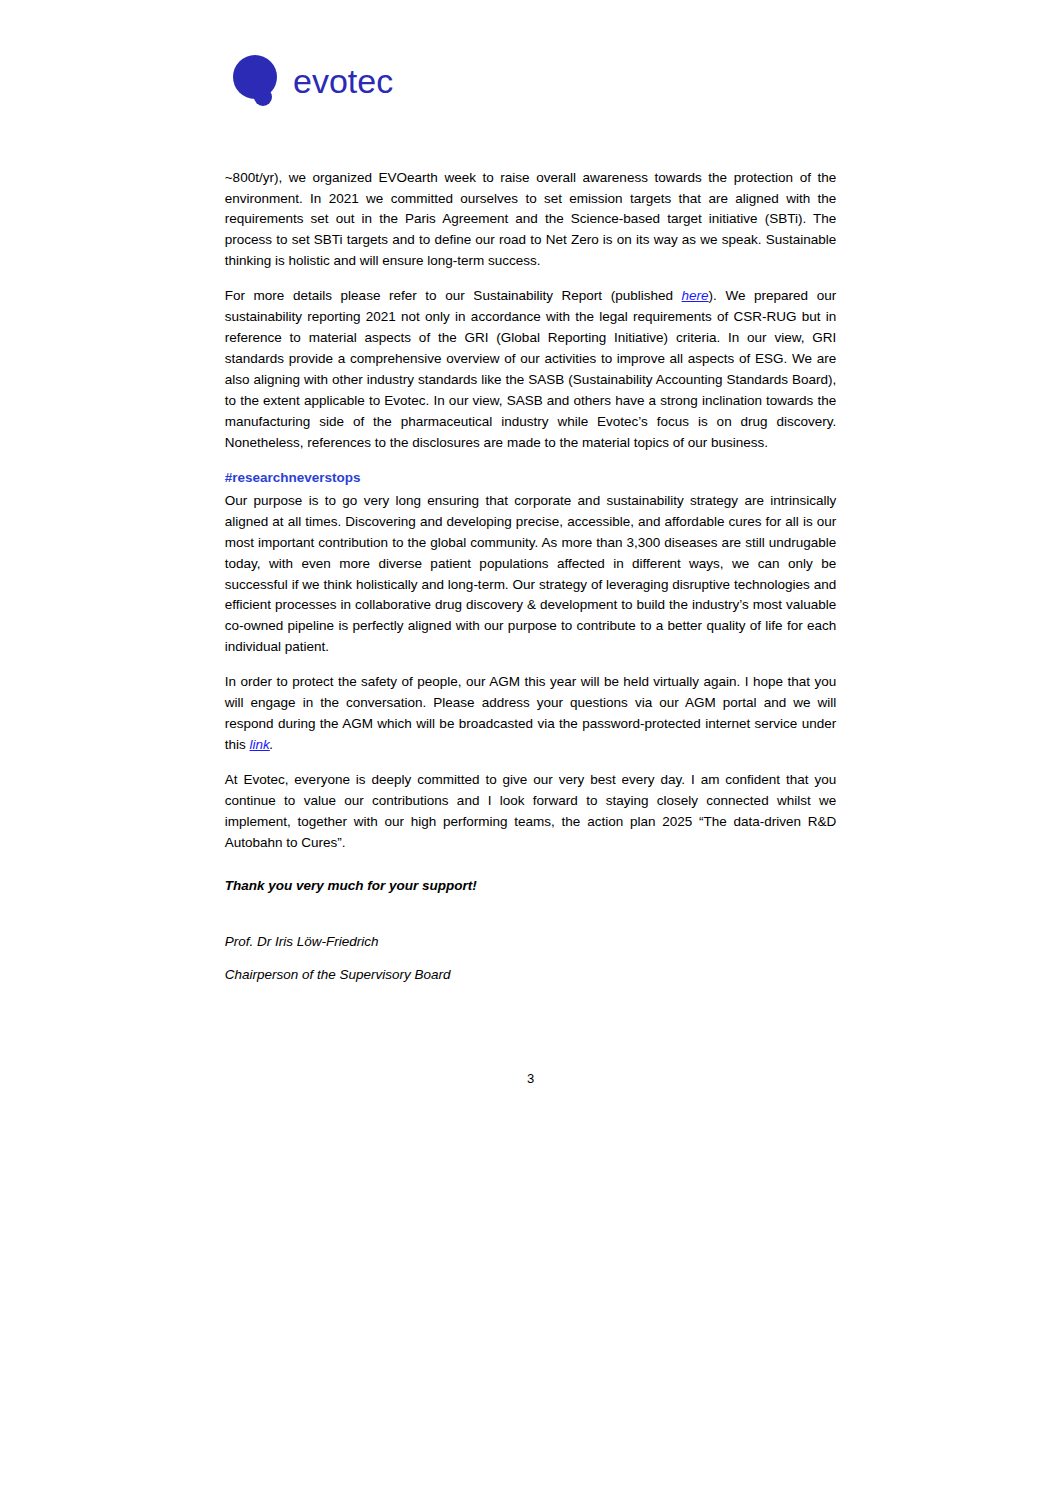evotec
~800t/yr), we organized EVOearth week to raise overall awareness towards the protection of the environment. In 2021 we committed ourselves to set emission targets that are aligned with the requirements set out in the Paris Agreement and the Science-based target initiative (SBTi). The process to set SBTi targets and to define our road to Net Zero is on its way as we speak. Sustainable thinking is holistic and will ensure long-term success.
For more details please refer to our Sustainability Report (published here). We prepared our sustainability reporting 2021 not only in accordance with the legal requirements of CSR-RUG but in reference to material aspects of the GRI (Global Reporting Initiative) criteria. In our view, GRI standards provide a comprehensive overview of our activities to improve all aspects of ESG. We are also aligning with other industry standards like the SASB (Sustainability Accounting Standards Board), to the extent applicable to Evotec. In our view, SASB and others have a strong inclination towards the manufacturing side of the pharmaceutical industry while Evotec’s focus is on drug discovery. Nonetheless, references to the disclosures are made to the material topics of our business.
#researchneverstops
Our purpose is to go very long ensuring that corporate and sustainability strategy are intrinsically aligned at all times. Discovering and developing precise, accessible, and affordable cures for all is our most important contribution to the global community. As more than 3,300 diseases are still undrugable today, with even more diverse patient populations affected in different ways, we can only be successful if we think holistically and long-term. Our strategy of leveraging disruptive technologies and efficient processes in collaborative drug discovery & development to build the industry’s most valuable co-owned pipeline is perfectly aligned with our purpose to contribute to a better quality of life for each individual patient.
In order to protect the safety of people, our AGM this year will be held virtually again. I hope that you will engage in the conversation. Please address your questions via our AGM portal and we will respond during the AGM which will be broadcasted via the password-protected internet service under this link.
At Evotec, everyone is deeply committed to give our very best every day. I am confident that you continue to value our contributions and I look forward to staying closely connected whilst we implement, together with our high performing teams, the action plan 2025 “The data-driven R&D Autobahn to Cures”.
Thank you very much for your support!
Prof. Dr Iris Löw-Friedrich
Chairperson of the Supervisory Board
3